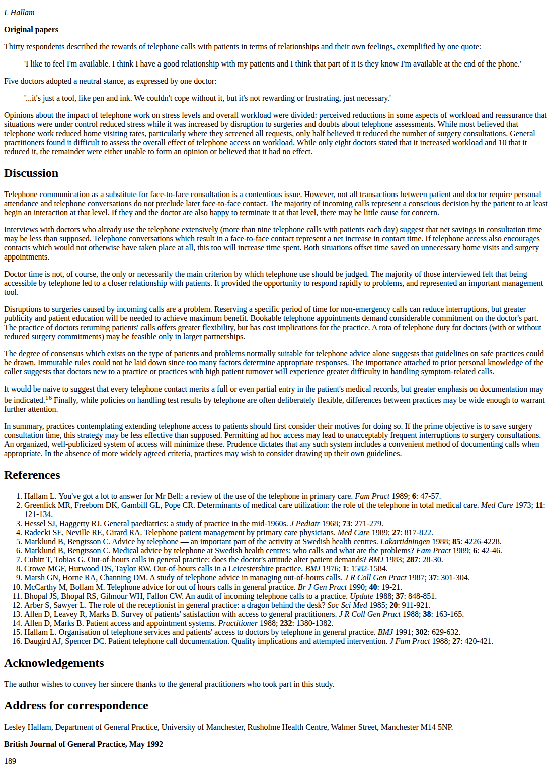L Hallam
Original papers
Thirty respondents described the rewards of telephone calls with patients in terms of relationships and their own feelings, exemplified by one quote:
'I like to feel I'm available. I think I have a good relationship with my patients and I think that part of it is they know I'm available at the end of the phone.'
Five doctors adopted a neutral stance, as expressed by one doctor:
'...it's just a tool, like pen and ink. We couldn't cope without it, but it's not rewarding or frustrating, just necessary.'
Opinions about the impact of telephone work on stress levels and overall workload were divided: perceived reductions in some aspects of workload and reassurance that situations were under control reduced stress while it was increased by disruption to surgeries and doubts about telephone assessments. While most believed that telephone work reduced home visiting rates, particularly where they screened all requests, only half believed it reduced the number of surgery consultations. General practitioners found it difficult to assess the overall effect of telephone access on workload. While only eight doctors stated that it increased workload and 10 that it reduced it, the remainder were either unable to form an opinion or believed that it had no effect.
Discussion
Telephone communication as a substitute for face-to-face consultation is a contentious issue. However, not all transactions between patient and doctor require personal attendance and telephone conversations do not preclude later face-to-face contact. The majority of incoming calls represent a conscious decision by the patient to at least begin an interaction at that level. If they and the doctor are also happy to terminate it at that level, there may be little cause for concern.
Interviews with doctors who already use the telephone extensively (more than nine telephone calls with patients each day) suggest that net savings in consultation time may be less than supposed. Telephone conversations which result in a face-to-face contact represent a net increase in contact time. If telephone access also encourages contacts which would not otherwise have taken place at all, this too will increase time spent. Both situations offset time saved on unnecessary home visits and surgery appointments.
Doctor time is not, of course, the only or necessarily the main criterion by which telephone use should be judged. The majority of those interviewed felt that being accessible by telephone led to a closer relationship with patients. It provided the opportunity to respond rapidly to problems, and represented an important management tool.
Disruptions to surgeries caused by incoming calls are a problem. Reserving a specific period of time for non-emergency calls can reduce interruptions, but greater publicity and patient education will be needed to achieve maximum benefit. Bookable telephone appointments demand considerable commitment on the doctor's part. The practice of doctors returning patients' calls offers greater flexibility, but has cost implications for the practice. A rota of telephone duty for doctors (with or without reduced surgery commitments) may be feasible only in larger partnerships.
The degree of consensus which exists on the type of patients and problems normally suitable for telephone advice alone suggests that guidelines on safe practices could be drawn. Immutable rules could not be laid down since too many factors determine appropriate responses. The importance attached to prior personal knowledge of the caller suggests that doctors new to a practice or practices with high patient turnover will experience greater difficulty in handling symptom-related calls.
It would be naive to suggest that every telephone contact merits a full or even partial entry in the patient's medical records, but greater emphasis on documentation may be indicated.16 Finally, while policies on handling test results by telephone are often deliberately flexible, differences between practices may be wide enough to warrant further attention.
In summary, practices contemplating extending telephone access to patients should first consider their motives for doing so. If the prime objective is to save surgery consultation time, this strategy may be less effective than supposed. Permitting ad hoc access may lead to unacceptably frequent interruptions to surgery consultations. An organized, well-publicized system of access will minimize these. Prudence dictates that any such system includes a convenient method of documenting calls when appropriate. In the absence of more widely agreed criteria, practices may wish to consider drawing up their own guidelines.
References
Hallam L. You've got a lot to answer for Mr Bell: a review of the use of the telephone in primary care. Fam Pract 1989; 6: 47-57.
Greenlick MR, Freeborn DK, Gambill GL, Pope CR. Determinants of medical care utilization: the role of the telephone in total medical care. Med Care 1973; 11: 121-134.
Hessel SJ, Haggerty RJ. General paediatrics: a study of practice in the mid-1960s. J Pediatr 1968; 73: 271-279.
Radecki SE, Neville RE, Girard RA. Telephone patient management by primary care physicians. Med Care 1989; 27: 817-822.
Marklund B, Bengtsson C. Advice by telephone — an important part of the activity at Swedish health centres. Lakartidningen 1988; 85: 4226-4228.
Marklund B, Bengtsson C. Medical advice by telephone at Swedish health centres: who calls and what are the problems? Fam Pract 1989; 6: 42-46.
Cubitt T, Tobias G. Out-of-hours calls in general practice: does the doctor's attitude alter patient demands? BMJ 1983; 287: 28-30.
Crowe MGF, Hurwood DS, Taylor RW. Out-of-hours calls in a Leicestershire practice. BMJ 1976; 1: 1582-1584.
Marsh GN, Horne RA, Channing DM. A study of telephone advice in managing out-of-hours calls. J R Coll Gen Pract 1987; 37: 301-304.
McCarthy M, Bollam M. Telephone advice for out of hours calls in general practice. Br J Gen Pract 1990; 40: 19-21.
Bhopal JS, Bhopal RS, Gilmour WH, Fallon CW. An audit of incoming telephone calls to a practice. Update 1988; 37: 848-851.
Arber S, Sawyer L. The role of the receptionist in general practice: a dragon behind the desk? Soc Sci Med 1985; 20: 911-921.
Allen D, Leavey R, Marks B. Survey of patients' satisfaction with access to general practitioners. J R Coll Gen Pract 1988; 38: 163-165.
Allen D, Marks B. Patient access and appointment systems. Practitioner 1988; 232: 1380-1382.
Hallam L. Organisation of telephone services and patients' access to doctors by telephone in general practice. BMJ 1991; 302: 629-632.
Daugird AJ, Spencer DC. Patient telephone call documentation. Quality implications and attempted intervention. J Fam Pract 1988; 27: 420-421.
Acknowledgements
The author wishes to convey her sincere thanks to the general practitioners who took part in this study.
Address for correspondence
Lesley Hallam, Department of General Practice, University of Manchester, Rusholme Health Centre, Walmer Street, Manchester M14 5NP.
British Journal of General Practice, May 1992
189